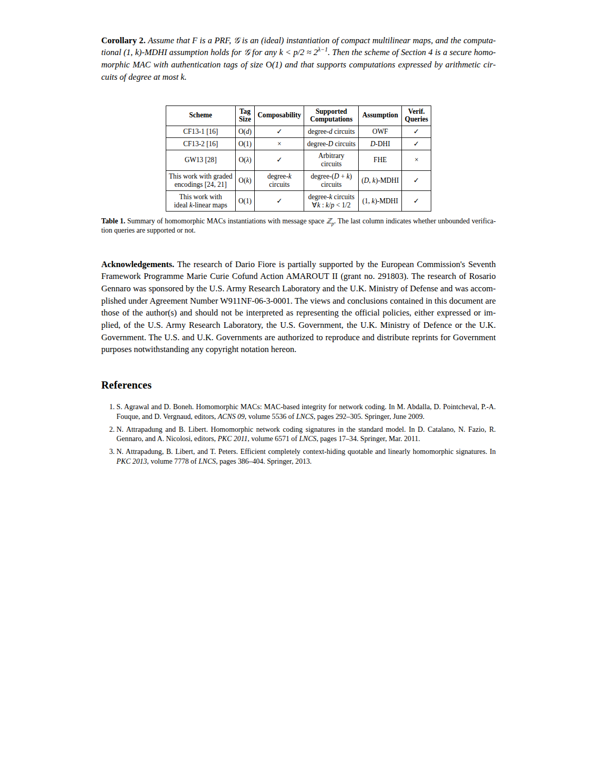Corollary 2. Assume that F is a PRF, 𝒢 is an (ideal) instantiation of compact multilinear maps, and the computational (1, k)-MDHI assumption holds for 𝒢 for any k < p/2 ≈ 2λ−1. Then the scheme of Section 4 is a secure homomorphic MAC with authentication tags of size O(1) and that supports computations expressed by arithmetic circuits of degree at most k.
| Scheme | Tag Size | Composability | Supported Computations | Assumption | Verif. Queries |
| --- | --- | --- | --- | --- | --- |
| CF13-1 [16] | O ( d ) | | degree- d circuits | OWF | |
| CF13-2 [16] | O (1) | | degree- D circuits | D -DHI | |
| GW13 [28] | O ( λ ) | | Arbitrary circuits | FHE | |
| This work with graded encodings [24, 21] | O ( k ) | degree- k circuits | degree-( D + k ) circuits | ( D , k )-MDHI | |
| This work with ideal k -linear maps | O (1) | | degree- k circuits ∀ k : k / p < 1/2 | (1, k )-MDHI | |
Table 1. Summary of homomorphic MACs instantiations with message space ℤp. The last column indicates whether unbounded verification queries are supported or not.
Acknowledgements. The research of Dario Fiore is partially supported by the European Commission's Seventh Framework Programme Marie Curie Cofund Action AMAROUT II (grant no. 291803). The research of Rosario Gennaro was sponsored by the U.S. Army Research Laboratory and the U.K. Ministry of Defense and was accomplished under Agreement Number W911NF-06-3-0001. The views and conclusions contained in this document are those of the author(s) and should not be interpreted as representing the official policies, either expressed or implied, of the U.S. Army Research Laboratory, the U.S. Government, the U.K. Ministry of Defence or the U.K. Government. The U.S. and U.K. Governments are authorized to reproduce and distribute reprints for Government purposes notwithstanding any copyright notation hereon.
References
S. Agrawal and D. Boneh. Homomorphic MACs: MAC-based integrity for network coding. In M. Abdalla, D. Pointcheval, P.-A. Fouque, and D. Vergnaud, editors, ACNS 09, volume 5536 of LNCS, pages 292–305. Springer, June 2009.
N. Attrapadung and B. Libert. Homomorphic network coding signatures in the standard model. In D. Catalano, N. Fazio, R. Gennaro, and A. Nicolosi, editors, PKC 2011, volume 6571 of LNCS, pages 17–34. Springer, Mar. 2011.
N. Attrapadung, B. Libert, and T. Peters. Efficient completely context-hiding quotable and linearly homomorphic signatures. In PKC 2013, volume 7778 of LNCS, pages 386–404. Springer, 2013.